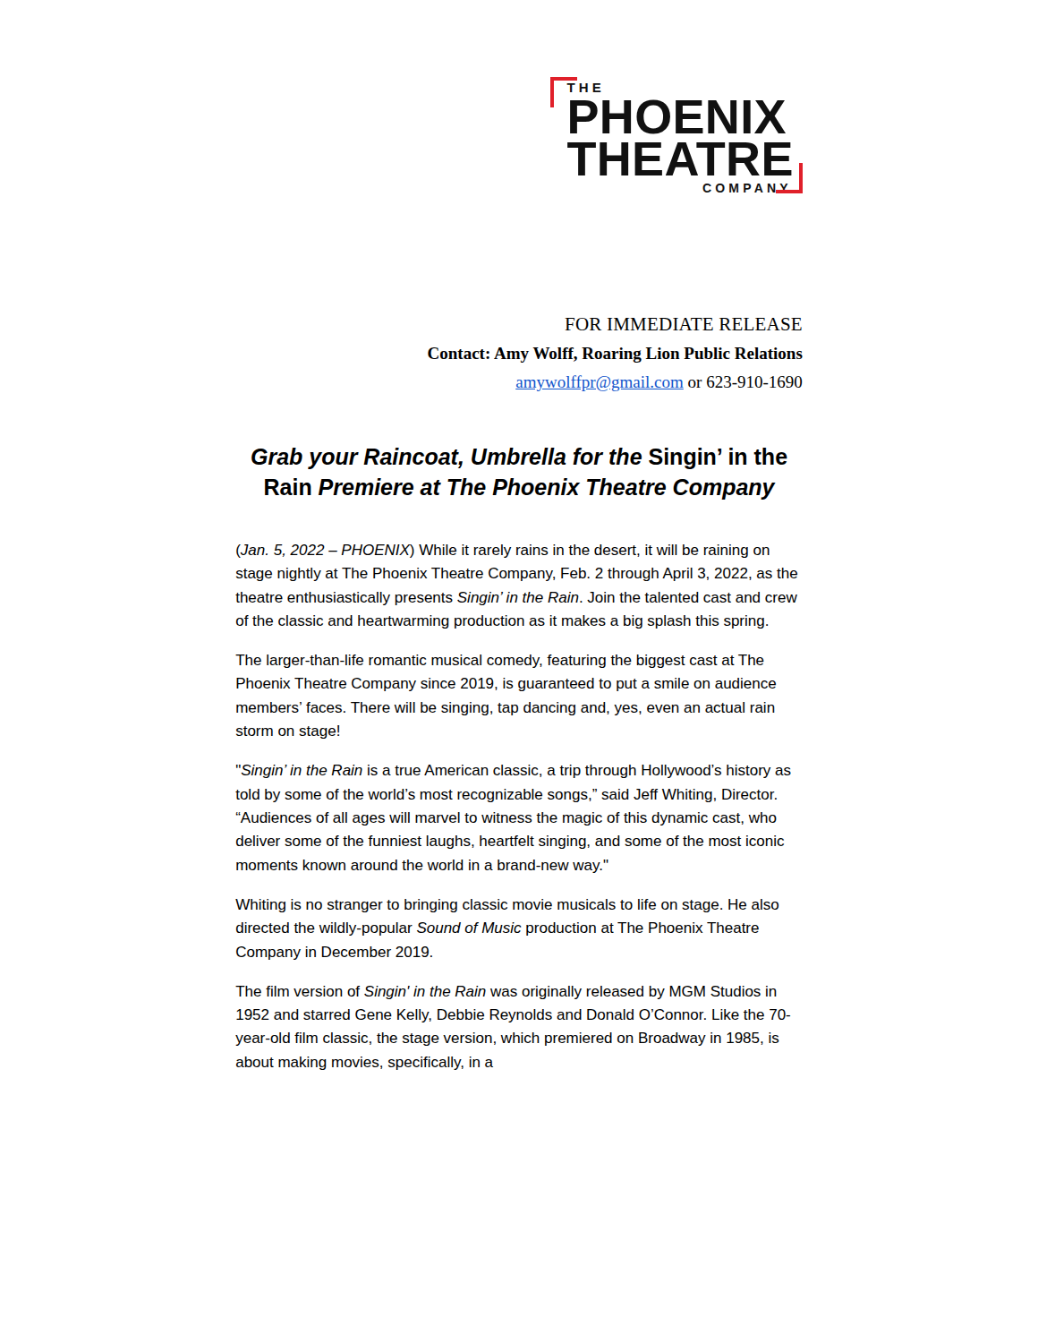THE PHOENIX THEATRE COMPANY
FOR IMMEDIATE RELEASE
Contact: Amy Wolff, Roaring Lion Public Relations
amywolffpr@gmail.com or 623-910-1690
Grab your Raincoat, Umbrella for the Singin’ in the Rain Premiere at The Phoenix Theatre Company
(Jan. 5, 2022 – PHOENIX) While it rarely rains in the desert, it will be raining on stage nightly at The Phoenix Theatre Company, Feb. 2 through April 3, 2022, as the theatre enthusiastically presents Singin’ in the Rain. Join the talented cast and crew of the classic and heartwarming production as it makes a big splash this spring.
The larger-than-life romantic musical comedy, featuring the biggest cast at The Phoenix Theatre Company since 2019, is guaranteed to put a smile on audience members’ faces. There will be singing, tap dancing and, yes, even an actual rain storm on stage!
"Singin’ in the Rain is a true American classic, a trip through Hollywood’s history as told by some of the world’s most recognizable songs,” said Jeff Whiting, Director. “Audiences of all ages will marvel to witness the magic of this dynamic cast, who deliver some of the funniest laughs, heartfelt singing, and some of the most iconic moments known around the world in a brand-new way."
Whiting is no stranger to bringing classic movie musicals to life on stage. He also directed the wildly-popular Sound of Music production at The Phoenix Theatre Company in December 2019.
The film version of Singin' in the Rain was originally released by MGM Studios in 1952 and starred Gene Kelly, Debbie Reynolds and Donald O’Connor. Like the 70-year-old film classic, the stage version, which premiered on Broadway in 1985, is about making movies, specifically, in a